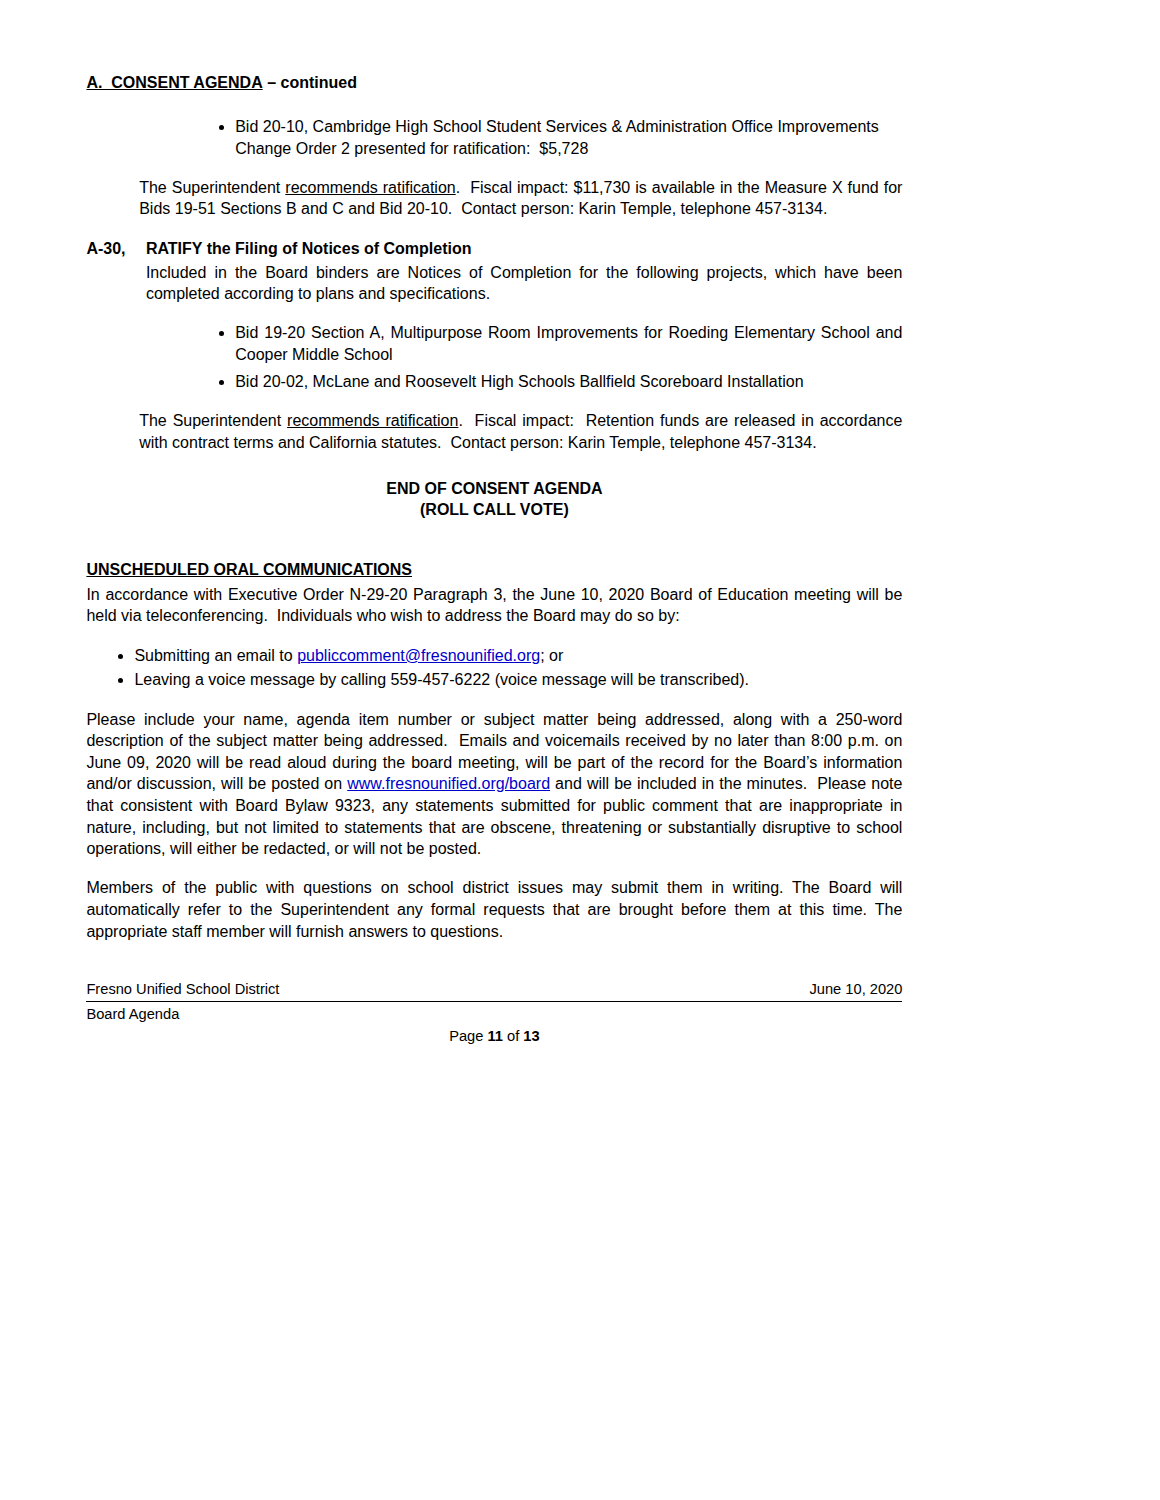A. CONSENT AGENDA
– continued
Bid 20-10, Cambridge High School Student Services & Administration Office Improvements
Change Order 2 presented for ratification: $5,728
The Superintendent recommends ratification. Fiscal impact: $11,730 is available in the Measure X fund for Bids 19-51 Sections B and C and Bid 20-10. Contact person: Karin Temple, telephone 457-3134.
A-30,
RATIFY the Filing of Notices of Completion
Included in the Board binders are Notices of Completion for the following projects, which have been completed according to plans and specifications.
Bid 19-20 Section A, Multipurpose Room Improvements for Roeding Elementary School and Cooper Middle School
Bid 20-02, McLane and Roosevelt High Schools Ballfield Scoreboard Installation
The Superintendent recommends ratification. Fiscal impact: Retention funds are released in accordance with contract terms and California statutes. Contact person: Karin Temple, telephone 457-3134.
END OF CONSENT AGENDA (ROLL CALL VOTE)
UNSCHEDULED ORAL COMMUNICATIONS
In accordance with Executive Order N-29-20 Paragraph 3, the June 10, 2020 Board of Education meeting will be held via teleconferencing. Individuals who wish to address the Board may do so by:
Submitting an email to publiccomment@fresnounified.org; or
Leaving a voice message by calling 559-457-6222 (voice message will be transcribed).
Please include your name, agenda item number or subject matter being addressed, along with a 250-word description of the subject matter being addressed. Emails and voicemails received by no later than 8:00 p.m. on June 09, 2020 will be read aloud during the board meeting, will be part of the record for the Board’s information and/or discussion, will be posted on www.fresnounified.org/board and will be included in the minutes. Please note that consistent with Board Bylaw 9323, any statements submitted for public comment that are inappropriate in nature, including, but not limited to statements that are obscene, threatening or substantially disruptive to school operations, will either be redacted, or will not be posted.
Members of the public with questions on school district issues may submit them in writing. The Board will automatically refer to the Superintendent any formal requests that are brought before them at this time. The appropriate staff member will furnish answers to questions.
Fresno Unified School District
June 10, 2020
Board Agenda
Page 11 of 13